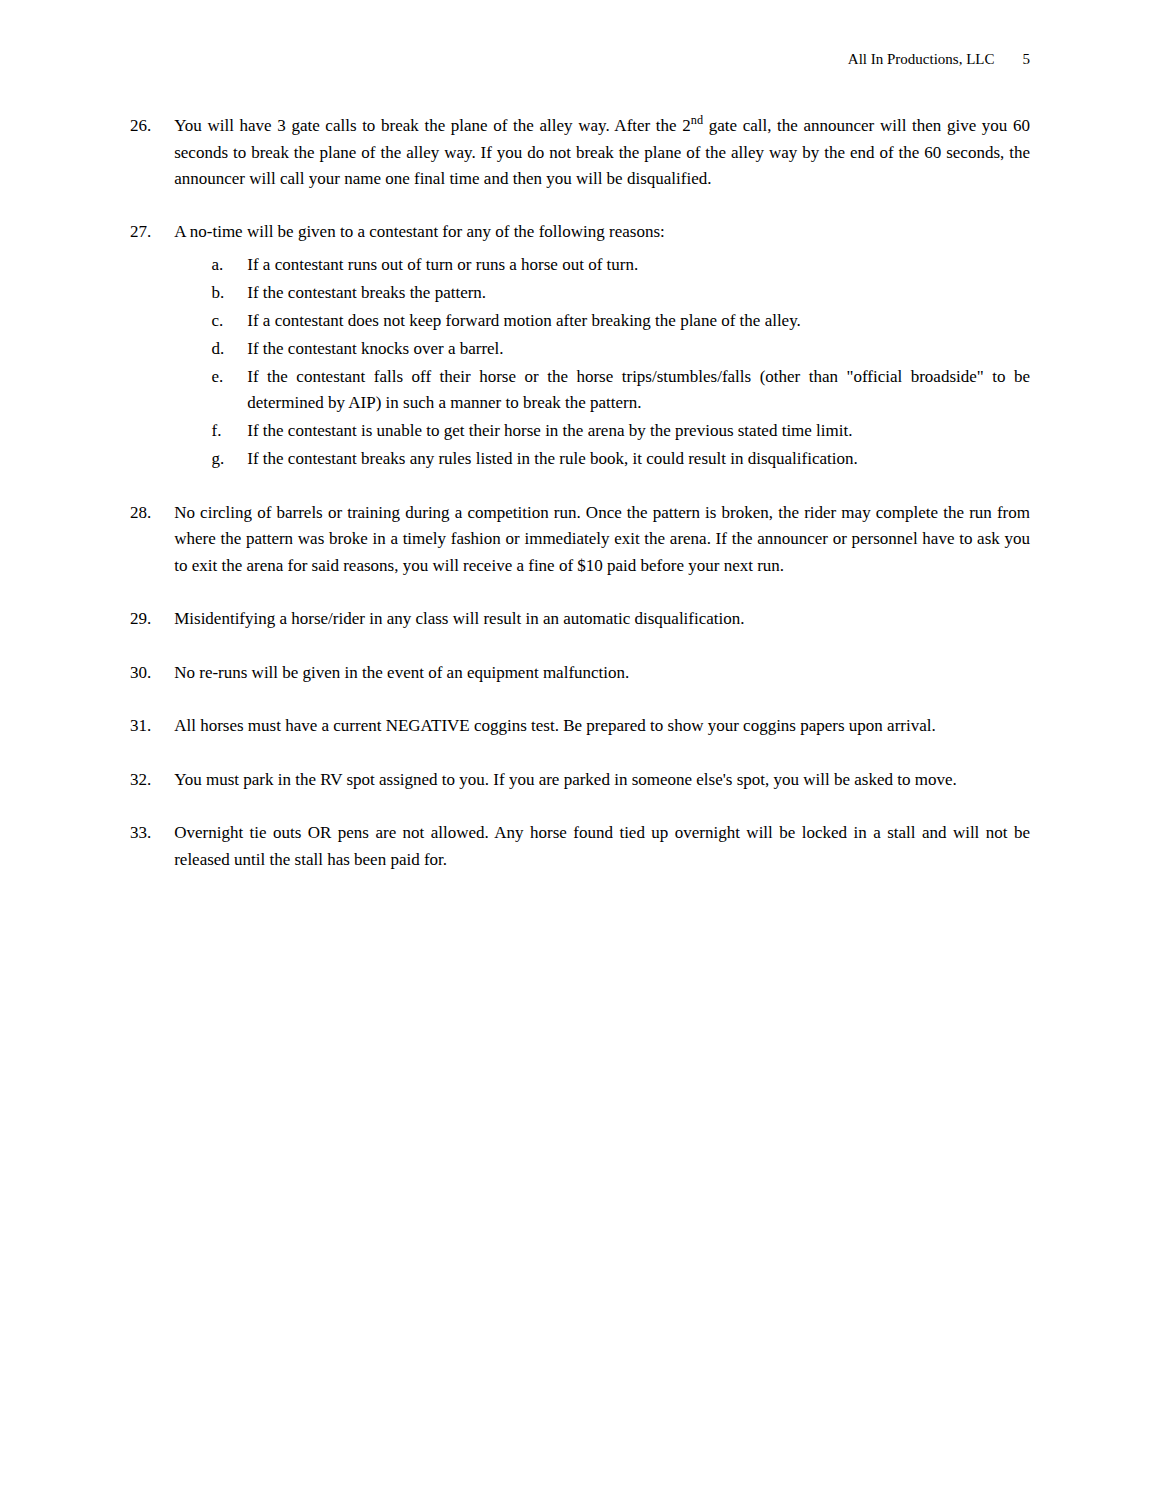All In Productions, LLC 5
26. You will have 3 gate calls to break the plane of the alley way. After the 2nd gate call, the announcer will then give you 60 seconds to break the plane of the alley way. If you do not break the plane of the alley way by the end of the 60 seconds, the announcer will call your name one final time and then you will be disqualified.
27. A no-time will be given to a contestant for any of the following reasons:
a. If a contestant runs out of turn or runs a horse out of turn.
b. If the contestant breaks the pattern.
c. If a contestant does not keep forward motion after breaking the plane of the alley.
d. If the contestant knocks over a barrel.
e. If the contestant falls off their horse or the horse trips/stumbles/falls (other than "official broadside" to be determined by AIP) in such a manner to break the pattern.
f. If the contestant is unable to get their horse in the arena by the previous stated time limit.
g. If the contestant breaks any rules listed in the rule book, it could result in disqualification.
28. No circling of barrels or training during a competition run. Once the pattern is broken, the rider may complete the run from where the pattern was broke in a timely fashion or immediately exit the arena. If the announcer or personnel have to ask you to exit the arena for said reasons, you will receive a fine of $10 paid before your next run.
29. Misidentifying a horse/rider in any class will result in an automatic disqualification.
30. No re-runs will be given in the event of an equipment malfunction.
31. All horses must have a current NEGATIVE coggins test. Be prepared to show your coggins papers upon arrival.
32. You must park in the RV spot assigned to you. If you are parked in someone else's spot, you will be asked to move.
33. Overnight tie outs OR pens are not allowed. Any horse found tied up overnight will be locked in a stall and will not be released until the stall has been paid for.